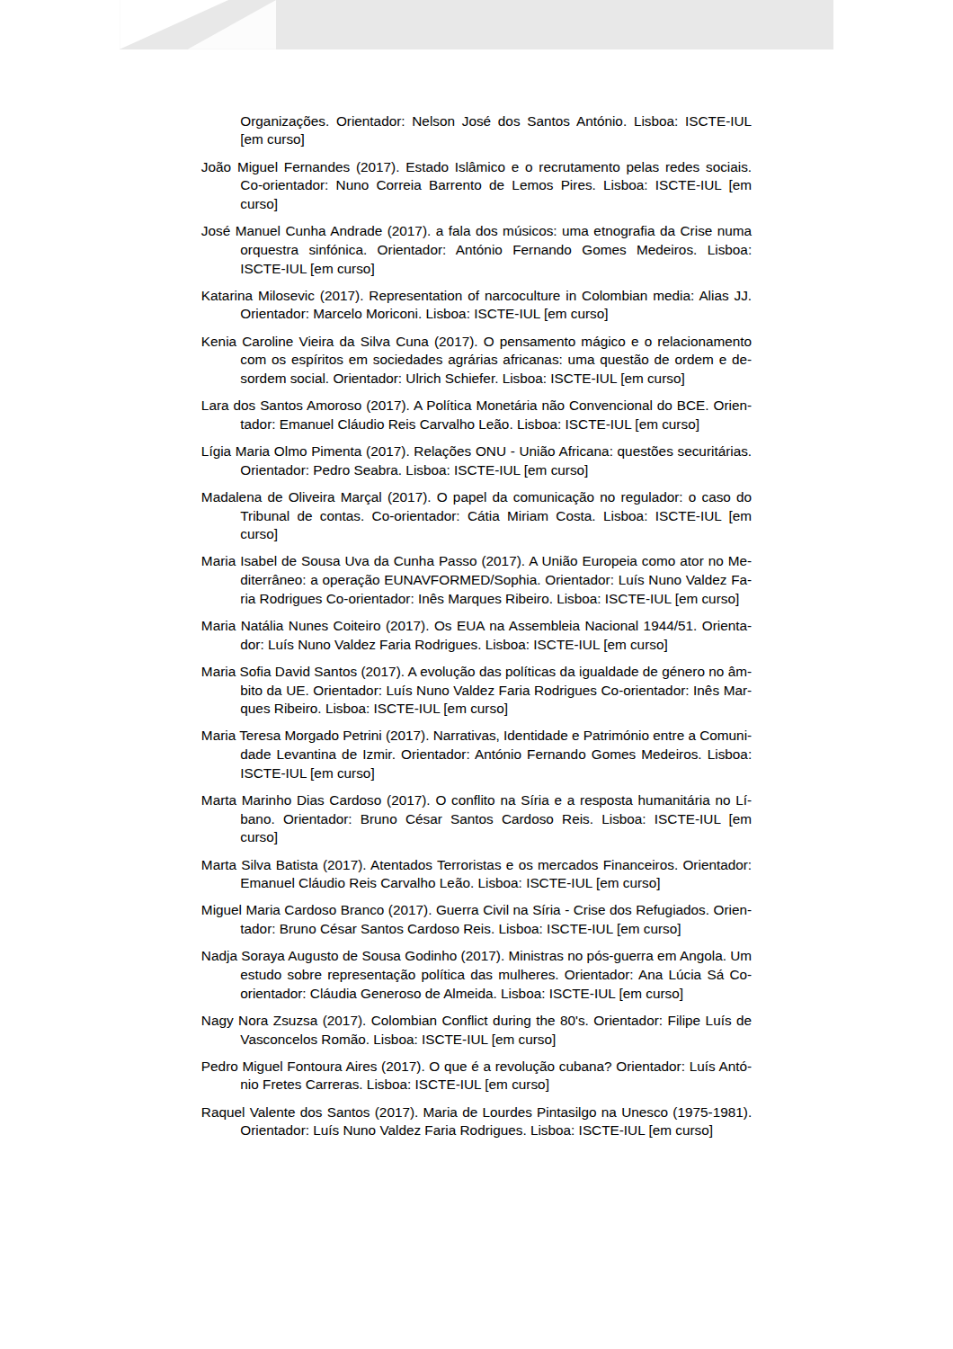Organizações. Orientador: Nelson José dos Santos António. Lisboa: ISCTE-IUL [em curso]
João Miguel Fernandes (2017). Estado Islâmico e o recrutamento pelas redes sociais. Co-orientador: Nuno Correia Barrento de Lemos Pires. Lisboa: ISCTE-IUL [em curso]
José Manuel Cunha Andrade (2017). a fala dos músicos: uma etnografia da Crise numa orquestra sinfónica. Orientador: António Fernando Gomes Medeiros. Lisboa: ISCTE-IUL [em curso]
Katarina Milosevic (2017). Representation of narcoculture in Colombian media: Alias JJ. Orientador: Marcelo Moriconi. Lisboa: ISCTE-IUL [em curso]
Kenia Caroline Vieira da Silva Cuna (2017). O pensamento mágico e o relacionamento com os espíritos em sociedades agrárias africanas: uma questão de ordem e desordem social. Orientador: Ulrich Schiefer. Lisboa: ISCTE-IUL [em curso]
Lara dos Santos Amoroso (2017). A Política Monetária não Convencional do BCE. Orientador: Emanuel Cláudio Reis Carvalho Leão. Lisboa: ISCTE-IUL [em curso]
Lígia Maria Olmo Pimenta (2017). Relações ONU - União Africana: questões securitárias. Orientador: Pedro Seabra. Lisboa: ISCTE-IUL [em curso]
Madalena de Oliveira Marçal (2017). O papel da comunicação no regulador: o caso do Tribunal de contas. Co-orientador: Cátia Miriam Costa. Lisboa: ISCTE-IUL [em curso]
Maria Isabel de Sousa Uva da Cunha Passo (2017). A União Europeia como ator no Mediterrâneo: a operação EUNAVFORMED/Sophia. Orientador: Luís Nuno Valdez Faria Rodrigues Co-orientador: Inês Marques Ribeiro. Lisboa: ISCTE-IUL [em curso]
Maria Natália Nunes Coiteiro (2017). Os EUA na Assembleia Nacional 1944/51. Orientador: Luís Nuno Valdez Faria Rodrigues. Lisboa: ISCTE-IUL [em curso]
Maria Sofia David Santos (2017). A evolução das políticas da igualdade de género no âmbito da UE. Orientador: Luís Nuno Valdez Faria Rodrigues Co-orientador: Inês Marques Ribeiro. Lisboa: ISCTE-IUL [em curso]
Maria Teresa Morgado Petrini (2017). Narrativas, Identidade e Património entre a Comunidade Levantina de Izmir. Orientador: António Fernando Gomes Medeiros. Lisboa: ISCTE-IUL [em curso]
Marta Marinho Dias Cardoso (2017). O conflito na Síria e a resposta humanitária no Líbano. Orientador: Bruno César Santos Cardoso Reis. Lisboa: ISCTE-IUL [em curso]
Marta Silva Batista (2017). Atentados Terroristas e os mercados Financeiros. Orientador: Emanuel Cláudio Reis Carvalho Leão. Lisboa: ISCTE-IUL [em curso]
Miguel Maria Cardoso Branco (2017). Guerra Civil na Síria - Crise dos Refugiados. Orientador: Bruno César Santos Cardoso Reis. Lisboa: ISCTE-IUL [em curso]
Nadja Soraya Augusto de Sousa Godinho (2017). Ministras no pós-guerra em Angola. Um estudo sobre representação política das mulheres. Orientador: Ana Lúcia Sá Co-orientador: Cláudia Generoso de Almeida. Lisboa: ISCTE-IUL [em curso]
Nagy Nora Zsuzsa (2017). Colombian Conflict during the 80's. Orientador: Filipe Luís de Vasconcelos Romão. Lisboa: ISCTE-IUL [em curso]
Pedro Miguel Fontoura Aires (2017). O que é a revolução cubana? Orientador: Luís António Fretes Carreras. Lisboa: ISCTE-IUL [em curso]
Raquel Valente dos Santos (2017). Maria de Lourdes Pintasilgo na Unesco (1975-1981). Orientador: Luís Nuno Valdez Faria Rodrigues. Lisboa: ISCTE-IUL [em curso]